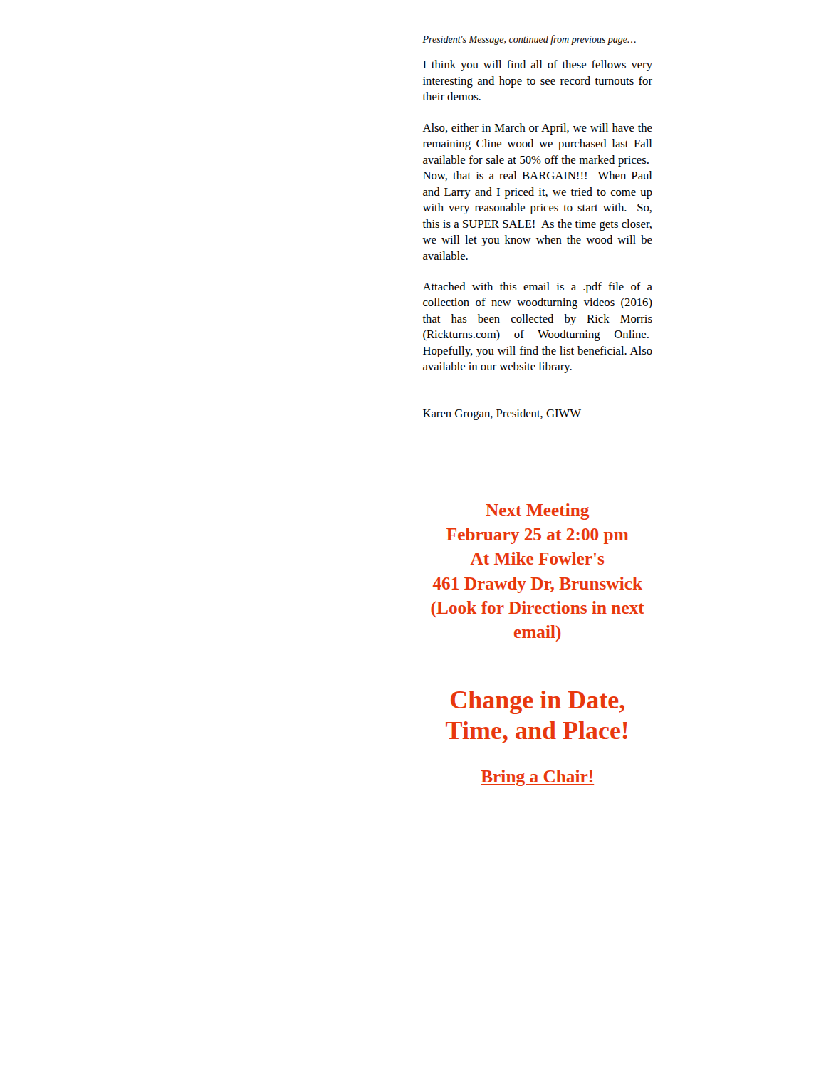President's Message, continued from previous page…
I think you will find all of these fellows very interesting and hope to see record turnouts for their demos.
Also, either in March or April, we will have the remaining Cline wood we purchased last Fall available for sale at 50% off the marked prices. Now, that is a real BARGAIN!!! When Paul and Larry and I priced it, we tried to come up with very reasonable prices to start with. So, this is a SUPER SALE! As the time gets closer, we will let you know when the wood will be available.
Attached with this email is a .pdf file of a collection of new woodturning videos (2016) that has been collected by Rick Morris (Rickturns.com) of Woodturning Online. Hopefully, you will find the list beneficial. Also available in our website library.
Karen Grogan, President, GIWW
Next Meeting February 25 at 2:00 pm At Mike Fowler's 461 Drawdy Dr, Brunswick (Look for Directions in next email)
Change in Date, Time, and Place!
Bring a Chair!